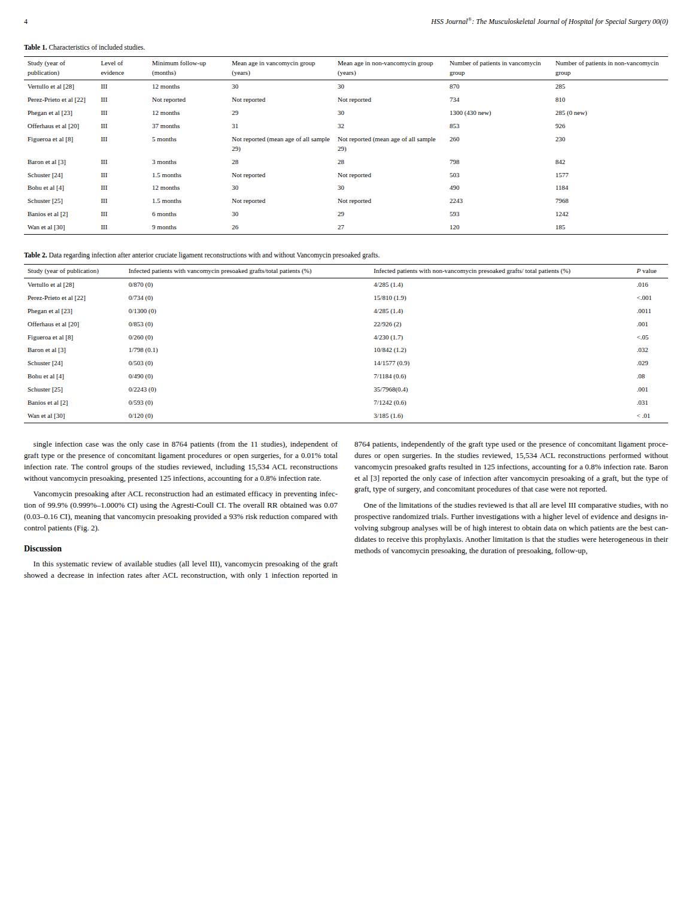4 HSS Journal®: The Musculoskeletal Journal of Hospital for Special Surgery 00(0)
Table 1. Characteristics of included studies.
| Study (year of publication) | Level of evidence | Minimum follow-up (months) | Mean age in vancomycin group (years) | Mean age in non-vancomycin group (years) | Number of patients in vancomycin group | Number of patients in non-vancomycin group |
| --- | --- | --- | --- | --- | --- | --- |
| Vertullo et al [28] | III | 12 months | 30 | 30 | 870 | 285 |
| Perez-Prieto et al [22] | III | Not reported | Not reported | Not reported | 734 | 810 |
| Phegan et al [23] | III | 12 months | 29 | 30 | 1300 (430 new) | 285 (0 new) |
| Offerhaus et al [20] | III | 37 months | 31 | 32 | 853 | 926 |
| Figueroa et al [8] | III | 5 months | Not reported (mean age of all sample 29) | Not reported (mean age of all sample 29) | 260 | 230 |
| Baron et al [3] | III | 3 months | 28 | 28 | 798 | 842 |
| Schuster [24] | III | 1.5 months | Not reported | Not reported | 503 | 1577 |
| Bohu et al [4] | III | 12 months | 30 | 30 | 490 | 1184 |
| Schuster [25] | III | 1.5 months | Not reported | Not reported | 2243 | 7968 |
| Banios et al [2] | III | 6 months | 30 | 29 | 593 | 1242 |
| Wan et al [30] | III | 9 months | 26 | 27 | 120 | 185 |
Table 2. Data regarding infection after anterior cruciate ligament reconstructions with and without Vancomycin presoaked grafts.
| Study (year of publication) | Infected patients with vancomycin presoaked grafts/total patients (%) | Infected patients with non-vancomycin presoaked grafts/ total patients (%) | P value |
| --- | --- | --- | --- |
| Vertullo et al [28] | 0/870 (0) | 4/285 (1.4) | .016 |
| Perez-Prieto et al [22] | 0/734 (0) | 15/810 (1.9) | <.001 |
| Phegan et al [23] | 0/1300 (0) | 4/285 (1.4) | .0011 |
| Offerhaus et al [20] | 0/853 (0) | 22/926 (2) | .001 |
| Figueroa et al [8] | 0/260 (0) | 4/230 (1.7) | <.05 |
| Baron et al [3] | 1/798 (0.1) | 10/842 (1.2) | .032 |
| Schuster [24] | 0/503 (0) | 14/1577 (0.9) | .029 |
| Bohu et al [4] | 0/490 (0) | 7/1184 (0.6) | .08 |
| Schuster [25] | 0/2243 (0) | 35/7968(0.4) | .001 |
| Banios et al [2] | 0/593 (0) | 7/1242 (0.6) | .031 |
| Wan et al [30] | 0/120 (0) | 3/185 (1.6) | < .01 |
single infection case was the only case in 8764 patients (from the 11 studies), independent of graft type or the presence of concomitant ligament procedures or open surgeries, for a 0.01% total infection rate. The control groups of the studies reviewed, including 15,534 ACL reconstructions without vancomycin presoaking, presented 125 infections, accounting for a 0.8% infection rate.
Vancomycin presoaking after ACL reconstruction had an estimated efficacy in preventing infection of 99.9% (0.999%–1.000% CI) using the Agresti-Coull CI. The overall RR obtained was 0.07 (0.03–0.16 CI), meaning that vancomycin presoaking provided a 93% risk reduction compared with control patients (Fig. 2).
Discussion
In this systematic review of available studies (all level III), vancomycin presoaking of the graft showed a decrease in infection rates after ACL reconstruction, with only 1 infection reported in 8764 patients, independently of the graft type used or the presence of concomitant ligament procedures or open surgeries. In the studies reviewed, 15,534 ACL reconstructions performed without vancomycin presoaked grafts resulted in 125 infections, accounting for a 0.8% infection rate. Baron et al [3] reported the only case of infection after vancomycin presoaking of a graft, but the type of graft, type of surgery, and concomitant procedures of that case were not reported.
One of the limitations of the studies reviewed is that all are level III comparative studies, with no prospective randomized trials. Further investigations with a higher level of evidence and designs involving subgroup analyses will be of high interest to obtain data on which patients are the best candidates to receive this prophylaxis. Another limitation is that the studies were heterogeneous in their methods of vancomycin presoaking, the duration of presoaking, follow-up,